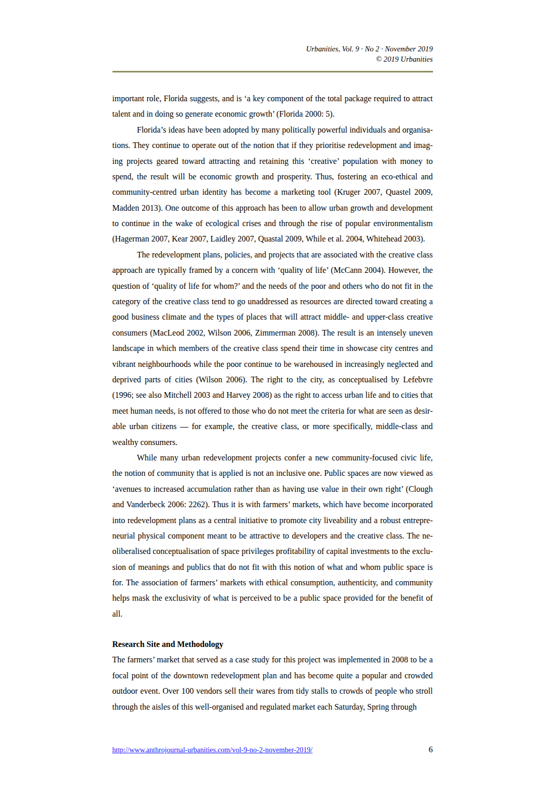Urbanities, Vol. 9 · No 2 · November 2019
© 2019 Urbanities
important role, Florida suggests, and is ‘a key component of the total package required to attract talent and in doing so generate economic growth’ (Florida 2000: 5).
Florida’s ideas have been adopted by many politically powerful individuals and organisations. They continue to operate out of the notion that if they prioritise redevelopment and imaging projects geared toward attracting and retaining this ‘creative’ population with money to spend, the result will be economic growth and prosperity. Thus, fostering an eco-ethical and community-centred urban identity has become a marketing tool (Kruger 2007, Quastel 2009, Madden 2013). One outcome of this approach has been to allow urban growth and development to continue in the wake of ecological crises and through the rise of popular environmentalism (Hagerman 2007, Kear 2007, Laidley 2007, Quastal 2009, While et al. 2004, Whitehead 2003).
The redevelopment plans, policies, and projects that are associated with the creative class approach are typically framed by a concern with ‘quality of life’ (McCann 2004). However, the question of ‘quality of life for whom?’ and the needs of the poor and others who do not fit in the category of the creative class tend to go unaddressed as resources are directed toward creating a good business climate and the types of places that will attract middle- and upper-class creative consumers (MacLeod 2002, Wilson 2006, Zimmerman 2008). The result is an intensely uneven landscape in which members of the creative class spend their time in showcase city centres and vibrant neighbourhoods while the poor continue to be warehoused in increasingly neglected and deprived parts of cities (Wilson 2006). The right to the city, as conceptualised by Lefebvre (1996; see also Mitchell 2003 and Harvey 2008) as the right to access urban life and to cities that meet human needs, is not offered to those who do not meet the criteria for what are seen as desirable urban citizens — for example, the creative class, or more specifically, middle-class and wealthy consumers.
While many urban redevelopment projects confer a new community-focused civic life, the notion of community that is applied is not an inclusive one. Public spaces are now viewed as ‘avenues to increased accumulation rather than as having use value in their own right’ (Clough and Vanderbeck 2006: 2262). Thus it is with farmers’ markets, which have become incorporated into redevelopment plans as a central initiative to promote city liveability and a robust entrepreneurial physical component meant to be attractive to developers and the creative class. The neoliberalised conceptualisation of space privileges profitability of capital investments to the exclusion of meanings and publics that do not fit with this notion of what and whom public space is for. The association of farmers’ markets with ethical consumption, authenticity, and community helps mask the exclusivity of what is perceived to be a public space provided for the benefit of all.
Research Site and Methodology
The farmers’ market that served as a case study for this project was implemented in 2008 to be a focal point of the downtown redevelopment plan and has become quite a popular and crowded outdoor event. Over 100 vendors sell their wares from tidy stalls to crowds of people who stroll through the aisles of this well-organised and regulated market each Saturday, Spring through
http://www.anthrojournal-urbanities.com/vol-9-no-2-november-2019/ 6